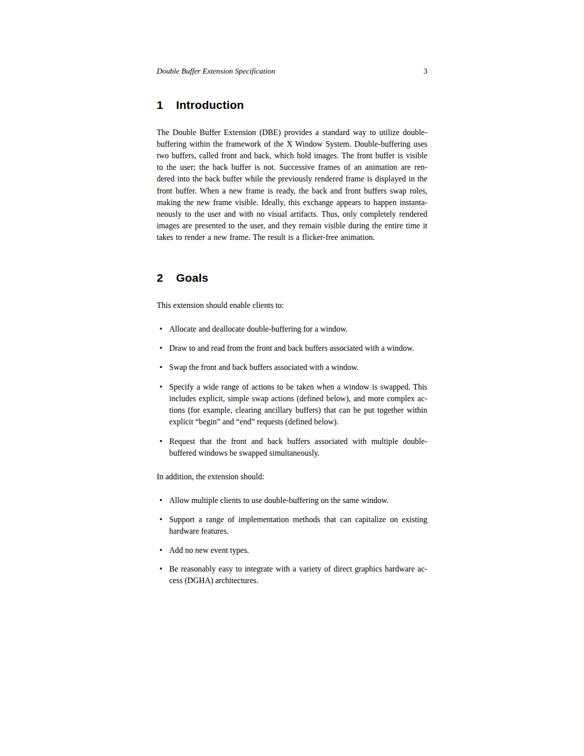Double Buffer Extension Specification 3
1 Introduction
The Double Buffer Extension (DBE) provides a standard way to utilize double-buffering within the framework of the X Window System. Double-buffering uses two buffers, called front and back, which hold images. The front buffer is visible to the user; the back buffer is not. Successive frames of an animation are rendered into the back buffer while the previously rendered frame is displayed in the front buffer. When a new frame is ready, the back and front buffers swap roles, making the new frame visible. Ideally, this exchange appears to happen instantaneously to the user and with no visual artifacts. Thus, only completely rendered images are presented to the user, and they remain visible during the entire time it takes to render a new frame. The result is a flicker-free animation.
2 Goals
This extension should enable clients to:
Allocate and deallocate double-buffering for a window.
Draw to and read from the front and back buffers associated with a window.
Swap the front and back buffers associated with a window.
Specify a wide range of actions to be taken when a window is swapped. This includes explicit, simple swap actions (defined below), and more complex actions (for example, clearing ancillary buffers) that can be put together within explicit “begin” and “end” requests (defined below).
Request that the front and back buffers associated with multiple double-buffered windows be swapped simultaneously.
In addition, the extension should:
Allow multiple clients to use double-buffering on the same window.
Support a range of implementation methods that can capitalize on existing hardware features.
Add no new event types.
Be reasonably easy to integrate with a variety of direct graphics hardware access (DGHA) architectures.